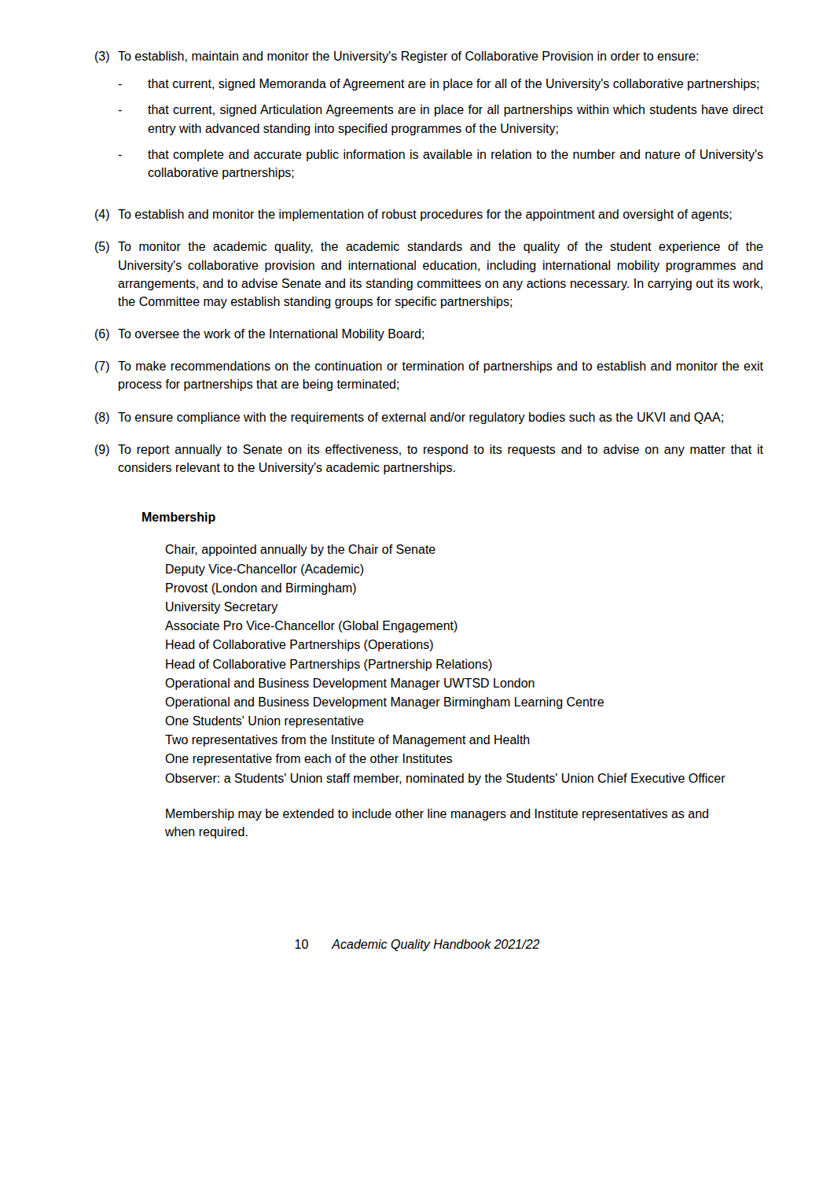(3)
To establish, maintain and monitor the University's Register of Collaborative Provision in order to ensure:
that current, signed Memoranda of Agreement are in place for all of the University's collaborative partnerships;
that current, signed Articulation Agreements are in place for all partnerships within which students have direct entry with advanced standing into specified programmes of the University;
that complete and accurate public information is available in relation to the number and nature of University's collaborative partnerships;
(4)
To establish and monitor the implementation of robust procedures for the appointment and oversight of agents;
(5)
To monitor the academic quality, the academic standards and the quality of the student experience of the University's collaborative provision and international education, including international mobility programmes and arrangements, and to advise Senate and its standing committees on any actions necessary. In carrying out its work, the Committee may establish standing groups for specific partnerships;
(6)
To oversee the work of the International Mobility Board;
(7)
To make recommendations on the continuation or termination of partnerships and to establish and monitor the exit process for partnerships that are being terminated;
(8)
To ensure compliance with the requirements of external and/or regulatory bodies such as the UKVI and QAA;
(9)
To report annually to Senate on its effectiveness, to respond to its requests and to advise on any matter that it considers relevant to the University's academic partnerships.
Membership
Chair, appointed annually by the Chair of Senate
Deputy Vice-Chancellor (Academic)
Provost (London and Birmingham)
University Secretary
Associate Pro Vice-Chancellor (Global Engagement)
Head of Collaborative Partnerships (Operations)
Head of Collaborative Partnerships (Partnership Relations)
Operational and Business Development Manager UWTSD London
Operational and Business Development Manager Birmingham Learning Centre
One Students' Union representative
Two representatives from the Institute of Management and Health
One representative from each of the other Institutes
Observer: a Students' Union staff member, nominated by the Students' Union Chief Executive Officer
Membership may be extended to include other line managers and Institute representatives as and when required.
10 Academic Quality Handbook 2021/22